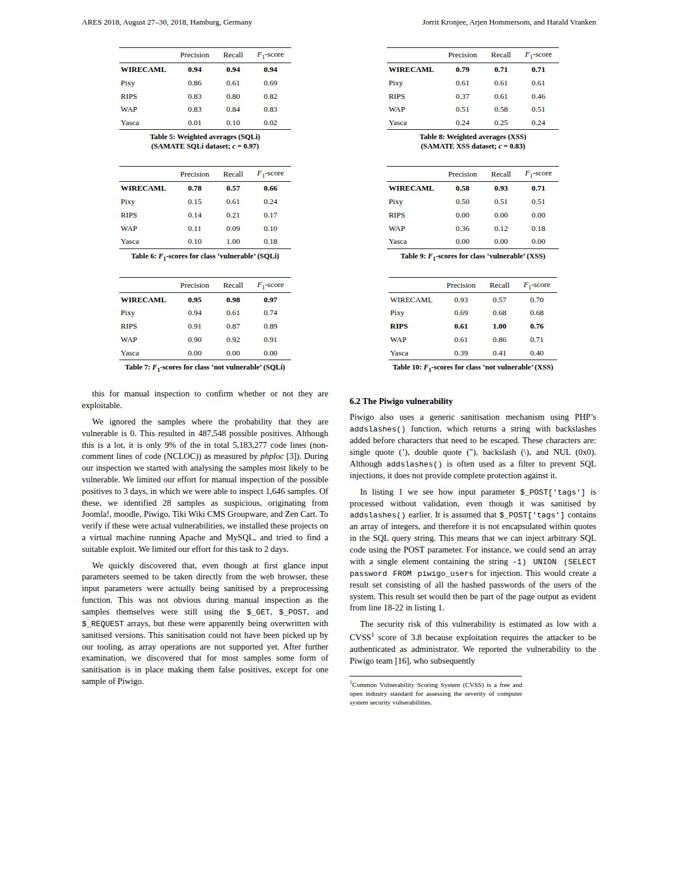ARES 2018, August 27–30, 2018, Hamburg, Germany Jorrit Kronjee, Arjen Hommersom, and Harald Vranken
Table 5: Weighted averages (SQLi) (SAMATE SQLi dataset; c = 0.97)
| | Precision | Recall | F 1 -score |
| --- | --- | --- | --- |
| WIRECAML | 0.94 | 0.94 | 0.94 |
| Pixy | 0.86 | 0.61 | 0.69 |
| RIPS | 0.83 | 0.80 | 0.82 |
| WAP | 0.83 | 0.84 | 0.83 |
| Yasca | 0.01 | 0.10 | 0.02 |
Table 6: F 1 -scores for class ‘vulnerable’ (SQLi)
| | Precision | Recall | F 1 -score |
| --- | --- | --- | --- |
| WIRECAML | 0.78 | 0.57 | 0.66 |
| Pixy | 0.15 | 0.61 | 0.24 |
| RIPS | 0.14 | 0.21 | 0.17 |
| WAP | 0.11 | 0.09 | 0.10 |
| Yasca | 0.10 | 1.00 | 0.18 |
Table 7: F 1 -scores for class ‘not vulnerable’ (SQLi)
| | Precision | Recall | F 1 -score |
| --- | --- | --- | --- |
| WIRECAML | 0.95 | 0.98 | 0.97 |
| Pixy | 0.94 | 0.61 | 0.74 |
| RIPS | 0.91 | 0.87 | 0.89 |
| WAP | 0.90 | 0.92 | 0.91 |
| Yasca | 0.00 | 0.00 | 0.00 |
this for manual inspection to confirm whether or not they are exploitable.
We ignored the samples where the probability that they are vulnerable is 0. This resulted in 487,548 possible positives. Although this is a lot, it is only 9% of the in total 5,183,277 code lines (non-comment lines of code (NCLOC)) as measured by phploc [3]). During our inspection we started with analysing the samples most likely to be vulnerable. We limited our effort for manual inspection of the possible positives to 3 days, in which we were able to inspect 1,646 samples. Of these, we identified 28 samples as suspicious, originating from Joomla!, moodle, Piwigo, Tiki Wiki CMS Groupware, and Zen Cart. To verify if these were actual vulnerabilities, we installed these projects on a virtual machine running Apache and MySQL, and tried to find a suitable exploit. We limited our effort for this task to 2 days.
We quickly discovered that, even though at first glance input parameters seemed to be taken directly from the web browser, these input parameters were actually being sanitised by a preprocessing function. This was not obvious during manual inspection as the samples themselves were still using the $_GET, $_POST, and $_REQUEST arrays, but these were apparently being overwritten with sanitised versions. This sanitisation could not have been picked up by our tooling, as array operations are not supported yet. After further examination, we discovered that for most samples some form of sanitisation is in place making them false positives, except for one sample of Piwigo.
Table 8: Weighted averages (XSS) (SAMATE XSS dataset; c = 0.83)
| | Precision | Recall | F 1 -score |
| --- | --- | --- | --- |
| WIRECAML | 0.79 | 0.71 | 0.71 |
| Pixy | 0.61 | 0.61 | 0.61 |
| RIPS | 0.37 | 0.61 | 0.46 |
| WAP | 0.51 | 0.58 | 0.51 |
| Yasca | 0.24 | 0.25 | 0.24 |
Table 9: F 1 -scores for class ‘vulnerable’ (XSS)
| | Precision | Recall | F 1 -score |
| --- | --- | --- | --- |
| WIRECAML | 0.58 | 0.93 | 0.71 |
| Pixy | 0.50 | 0.51 | 0.51 |
| RIPS | 0.00 | 0.00 | 0.00 |
| WAP | 0.36 | 0.12 | 0.18 |
| Yasca | 0.00 | 0.00 | 0.00 |
Table 10: F 1 -scores for class ‘not vulnerable’ (XSS)
| | Precision | Recall | F 1 -score |
| --- | --- | --- | --- |
| WIRECAML | 0.93 | 0.57 | 0.70 |
| Pixy | 0.69 | 0.68 | 0.68 |
| RIPS | 0.61 | 1.00 | 0.76 |
| WAP | 0.61 | 0.86 | 0.71 |
| Yasca | 0.39 | 0.41 | 0.40 |
6.2 The Piwigo vulnerability
Piwigo also uses a generic sanitisation mechanism using PHP’s addslashes() function, which returns a string with backslashes added before characters that need to be escaped. These characters are: single quote (’), double quote ("), backslash (\), and NUL (0x0). Although addslashes() is often used as a filter to prevent SQL injections, it does not provide complete protection against it.
In listing 1 we see how input parameter $_POST['tags'] is processed without validation, even though it was sanitised by addslashes() earlier. It is assumed that $_POST['tags'] contains an array of integers, and therefore it is not encapsulated within quotes in the SQL query string. This means that we can inject arbitrary SQL code using the POST parameter. For instance, we could send an array with a single element containing the string -1) UNION (SELECT password FROM piwigo_users for injection. This would create a result set consisting of all the hashed passwords of the users of the system. This result set would then be part of the page output as evident from line 18-22 in listing 1.
The security risk of this vulnerability is estimated as low with a CVSS1 score of 3.8 because exploitation requires the attacker to be authenticated as administrator. We reported the vulnerability to the Piwigo team [16], who subsequently
1Common Vulnerability Scoring System (CVSS) is a free and open industry standard for assessing the severity of computer system security vulnerabilities.